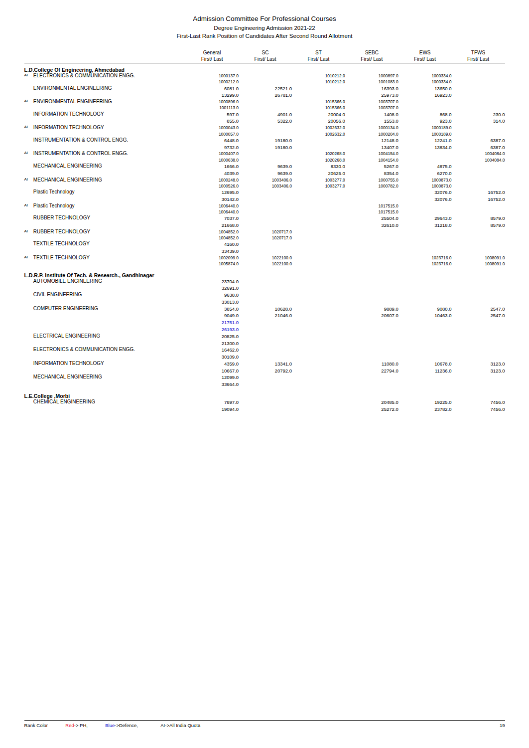Admission Committee For Professional Courses
Degree Engineering Admission 2021-22
First-Last Rank Position of Candidates After Second Round Allotment
| | General First/ Last | SC First/ Last | ST First/ Last | SEBC First/ Last | EWS First/ Last | TFWS First/ Last |
| L.D.College Of Engineering, Ahmedabad |
| AI | ELECTRONICS & COMMUNICATION ENGG. | 1000137.0 1000212.0 | | 1010212.0 1010212.0 | 1000897.0 1001083.0 | 1000334.0 1000334.0 | |
| | ENVIRONMENTAL ENGINEERING | 6081.0 13299.0 | 22521.0 26781.0 | | 16393.0 25973.0 | 13650.0 16923.0 | |
| AI | ENVIRONMENTAL ENGINEERING | 1000896.0 1001113.0 | | 1015366.0 1015366.0 | 1003707.0 1003707.0 | | |
| | INFORMATION TECHNOLOGY | 597.0 855.0 | 4901.0 5322.0 | 20004.0 20056.0 | 1408.0 1553.0 | 868.0 923.0 | 230.0 314.0 |
| AI | INFORMATION TECHNOLOGY | 1000043.0 1000057.0 | | 1002632.0 1002632.0 | 1000134.0 1000204.0 | 1000189.0 1000189.0 | |
| | INSTRUMENTATION & CONTROL ENGG. | 6448.0 9732.0 | 19180.0 19180.0 | | 12148.0 13407.0 | 12241.0 13834.0 | 6387.0 6387.0 |
| AI | INSTRUMENTATION & CONTROL ENGG. | 1000407.0 1000638.0 | | 1020268.0 1020268.0 | 1004154.0 1004154.0 | | 1004084.0 1004084.0 |
| | MECHANICAL ENGINEERING | 1666.0 4039.0 | 9639.0 9639.0 | 8330.0 20625.0 | 5267.0 8354.0 | 4875.0 6270.0 | |
| AI | MECHANICAL ENGINEERING | 1000248.0 1000526.0 | 1003406.0 1003406.0 | 1003277.0 1003277.0 | 1000755.0 1000782.0 | 1000873.0 1000873.0 | |
| | Plastic Technology | 12695.0 30142.0 | | | | 32076.0 32076.0 | 16752.0 16752.0 |
| AI | Plastic Technology | 1006440.0 1006440.0 | | | 1017515.0 1017515.0 | | |
| | RUBBER TECHNOLOGY | 7037.0 21668.0 | | | 25504.0 32610.0 | 29643.0 31218.0 | 8579.0 8579.0 |
| AI | RUBBER TECHNOLOGY | 1004852.0 1004852.0 | 1020717.0 1020717.0 | | | | |
| | TEXTILE TECHNOLOGY | 4160.0 33439.0 | | | | | |
| AI | TEXTILE TECHNOLOGY | 1002099.0 1005874.0 | 1022100.0 1022100.0 | | | 1023716.0 1023716.0 | 1008091.0 1008091.0 |
| L.D.R.P. Institute Of Tech. & Research., Gandhinagar |
| | AUTOMOBILE ENGINEERING | 23704.0 32691.0 | | | | | |
| | CIVIL ENGINEERING | 9638.0 33013.0 | | | | | |
| | COMPUTER ENGINEERING | 3854.0 9049.0 21751.0 26193.0 | 10628.0 21046.0 | | 9889.0 20607.0 | 9080.0 10463.0 | 2547.0 2547.0 |
| | ELECTRICAL ENGINEERING | 20825.0 21300.0 | | | | | |
| | ELECTRONICS & COMMUNICATION ENGG. | 16462.0 30109.0 | | | | | |
| | INFORMATION TECHNOLOGY | 4359.0 10667.0 | 13341.0 20792.0 | | 11080.0 22794.0 | 10678.0 11236.0 | 3123.0 3123.0 |
| | MECHANICAL ENGINEERING | 12099.0 33664.0 | | | | | |
| L.E.College ,Morbi |
| | CHEMICAL ENGINEERING | 7897.0 19094.0 | | | 20485.0 25272.0 | 19225.0 23782.0 | 7456.0 7456.0 |
Rank Color Red-> PH, Blue->Defence, AI->All India Quota
19